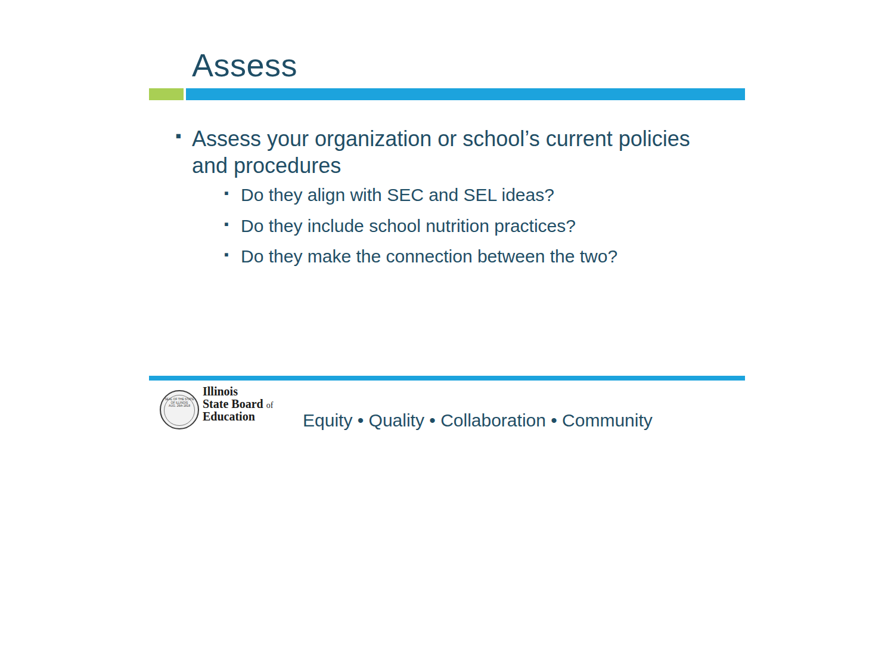Assess
Assess your organization or school’s current policies and procedures
Do they align with SEC and SEL ideas?
Do they include school nutrition practices?
Do they make the connection between the two?
Equity • Quality • Collaboration • Community
SEAL OF THE STATE OF ILLINOIS
AUG. 26th 1818
Illinois
State Board of
Education